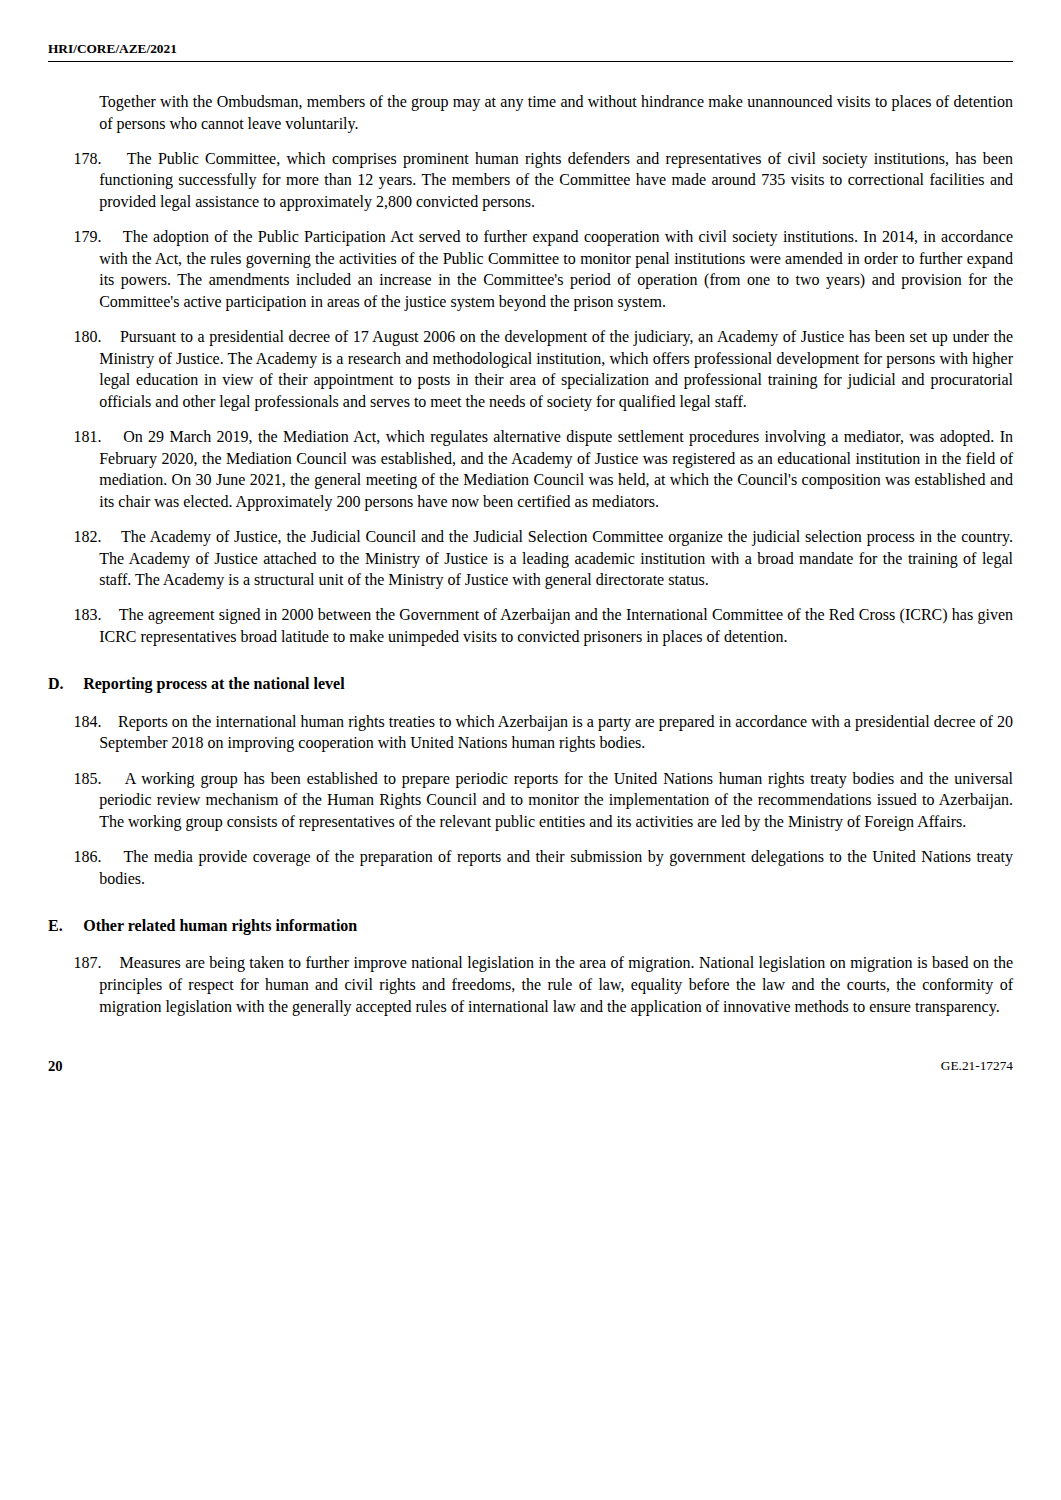HRI/CORE/AZE/2021
Together with the Ombudsman, members of the group may at any time and without hindrance make unannounced visits to places of detention of persons who cannot leave voluntarily.
178. The Public Committee, which comprises prominent human rights defenders and representatives of civil society institutions, has been functioning successfully for more than 12 years. The members of the Committee have made around 735 visits to correctional facilities and provided legal assistance to approximately 2,800 convicted persons.
179. The adoption of the Public Participation Act served to further expand cooperation with civil society institutions. In 2014, in accordance with the Act, the rules governing the activities of the Public Committee to monitor penal institutions were amended in order to further expand its powers. The amendments included an increase in the Committee's period of operation (from one to two years) and provision for the Committee's active participation in areas of the justice system beyond the prison system.
180. Pursuant to a presidential decree of 17 August 2006 on the development of the judiciary, an Academy of Justice has been set up under the Ministry of Justice. The Academy is a research and methodological institution, which offers professional development for persons with higher legal education in view of their appointment to posts in their area of specialization and professional training for judicial and procuratorial officials and other legal professionals and serves to meet the needs of society for qualified legal staff.
181. On 29 March 2019, the Mediation Act, which regulates alternative dispute settlement procedures involving a mediator, was adopted. In February 2020, the Mediation Council was established, and the Academy of Justice was registered as an educational institution in the field of mediation. On 30 June 2021, the general meeting of the Mediation Council was held, at which the Council's composition was established and its chair was elected. Approximately 200 persons have now been certified as mediators.
182. The Academy of Justice, the Judicial Council and the Judicial Selection Committee organize the judicial selection process in the country. The Academy of Justice attached to the Ministry of Justice is a leading academic institution with a broad mandate for the training of legal staff. The Academy is a structural unit of the Ministry of Justice with general directorate status.
183. The agreement signed in 2000 between the Government of Azerbaijan and the International Committee of the Red Cross (ICRC) has given ICRC representatives broad latitude to make unimpeded visits to convicted prisoners in places of detention.
D. Reporting process at the national level
184. Reports on the international human rights treaties to which Azerbaijan is a party are prepared in accordance with a presidential decree of 20 September 2018 on improving cooperation with United Nations human rights bodies.
185. A working group has been established to prepare periodic reports for the United Nations human rights treaty bodies and the universal periodic review mechanism of the Human Rights Council and to monitor the implementation of the recommendations issued to Azerbaijan. The working group consists of representatives of the relevant public entities and its activities are led by the Ministry of Foreign Affairs.
186. The media provide coverage of the preparation of reports and their submission by government delegations to the United Nations treaty bodies.
E. Other related human rights information
187. Measures are being taken to further improve national legislation in the area of migration. National legislation on migration is based on the principles of respect for human and civil rights and freedoms, the rule of law, equality before the law and the courts, the conformity of migration legislation with the generally accepted rules of international law and the application of innovative methods to ensure transparency.
20 GE.21-17274